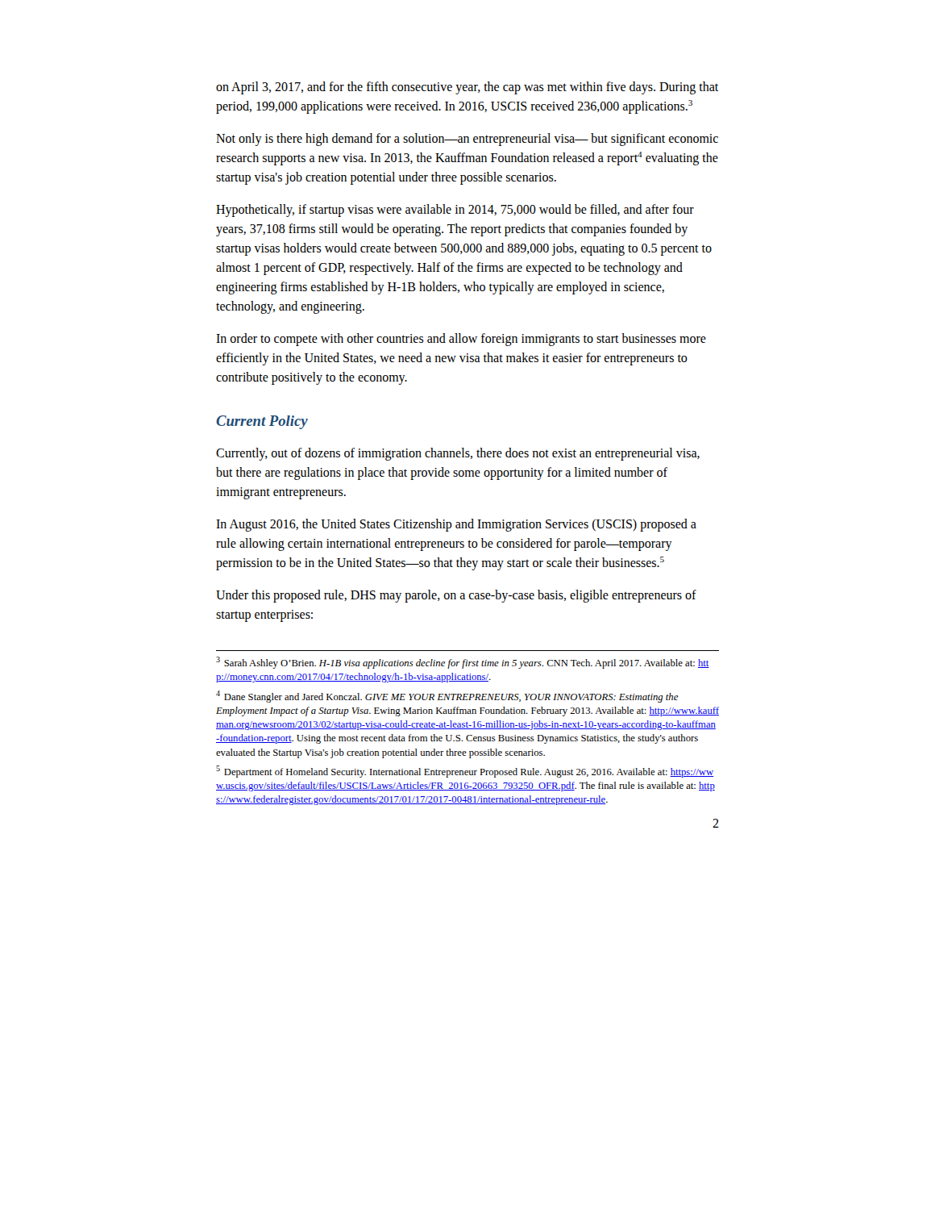on April 3, 2017, and for the fifth consecutive year, the cap was met within five days. During that period, 199,000 applications were received. In 2016, USCIS received 236,000 applications.3
Not only is there high demand for a solution—an entrepreneurial visa— but significant economic research supports a new visa. In 2013, the Kauffman Foundation released a report4 evaluating the startup visa's job creation potential under three possible scenarios.
Hypothetically, if startup visas were available in 2014, 75,000 would be filled, and after four years, 37,108 firms still would be operating. The report predicts that companies founded by startup visas holders would create between 500,000 and 889,000 jobs, equating to 0.5 percent to almost 1 percent of GDP, respectively. Half of the firms are expected to be technology and engineering firms established by H-1B holders, who typically are employed in science, technology, and engineering.
In order to compete with other countries and allow foreign immigrants to start businesses more efficiently in the United States, we need a new visa that makes it easier for entrepreneurs to contribute positively to the economy.
Current Policy
Currently, out of dozens of immigration channels, there does not exist an entrepreneurial visa, but there are regulations in place that provide some opportunity for a limited number of immigrant entrepreneurs.
In August 2016, the United States Citizenship and Immigration Services (USCIS) proposed a rule allowing certain international entrepreneurs to be considered for parole—temporary permission to be in the United States—so that they may start or scale their businesses.5
Under this proposed rule, DHS may parole, on a case-by-case basis, eligible entrepreneurs of startup enterprises:
3 Sarah Ashley O’Brien. H-1B visa applications decline for first time in 5 years. CNN Tech. April 2017. Available at: http://money.cnn.com/2017/04/17/technology/h-1b-visa-applications/.
4 Dane Stangler and Jared Konczal. GIVE ME YOUR ENTREPRENEURS, YOUR INNOVATORS: Estimating the Employment Impact of a Startup Visa. Ewing Marion Kauffman Foundation. February 2013. Available at: http://www.kauffman.org/newsroom/2013/02/startup-visa-could-create-at-least-16-million-us-jobs-in-next-10-years-according-to-kauffman-foundation-report. Using the most recent data from the U.S. Census Business Dynamics Statistics, the study's authors evaluated the Startup Visa's job creation potential under three possible scenarios.
5 Department of Homeland Security. International Entrepreneur Proposed Rule. August 26, 2016. Available at: https://www.uscis.gov/sites/default/files/USCIS/Laws/Articles/FR_2016-20663_793250_OFR.pdf. The final rule is available at: https://www.federalregister.gov/documents/2017/01/17/2017-00481/international-entrepreneur-rule.
2